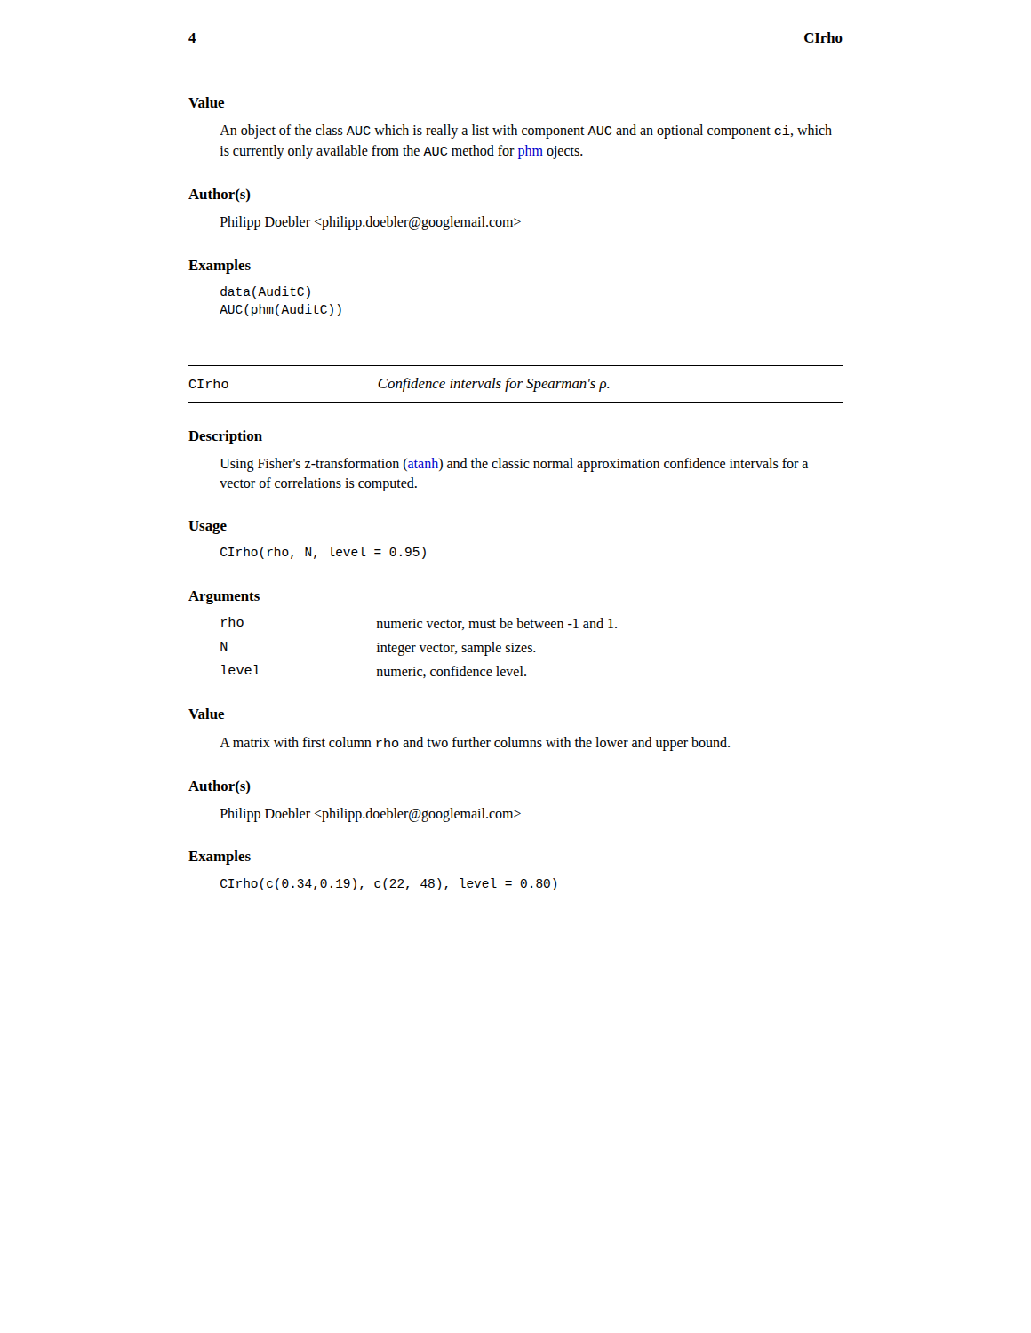4 CIrho
Value
An object of the class AUC which is really a list with component AUC and an optional component ci, which is currently only available from the AUC method for phm ojects.
Author(s)
Philipp Doebler <philipp.doebler@googlemail.com>
Examples
data(AuditC)
AUC(phm(AuditC))
CIrho Confidence intervals for Spearman's ρ.
Description
Using Fisher's z-transformation (atanh) and the classic normal approximation confidence intervals for a vector of correlations is computed.
Usage
CIrho(rho, N, level = 0.95)
Arguments
rho
numeric vector, must be between -1 and 1.
N
integer vector, sample sizes.
level
numeric, confidence level.
Value
A matrix with first column rho and two further columns with the lower and upper bound.
Author(s)
Philipp Doebler <philipp.doebler@googlemail.com>
Examples
CIrho(c(0.34,0.19), c(22, 48), level = 0.80)